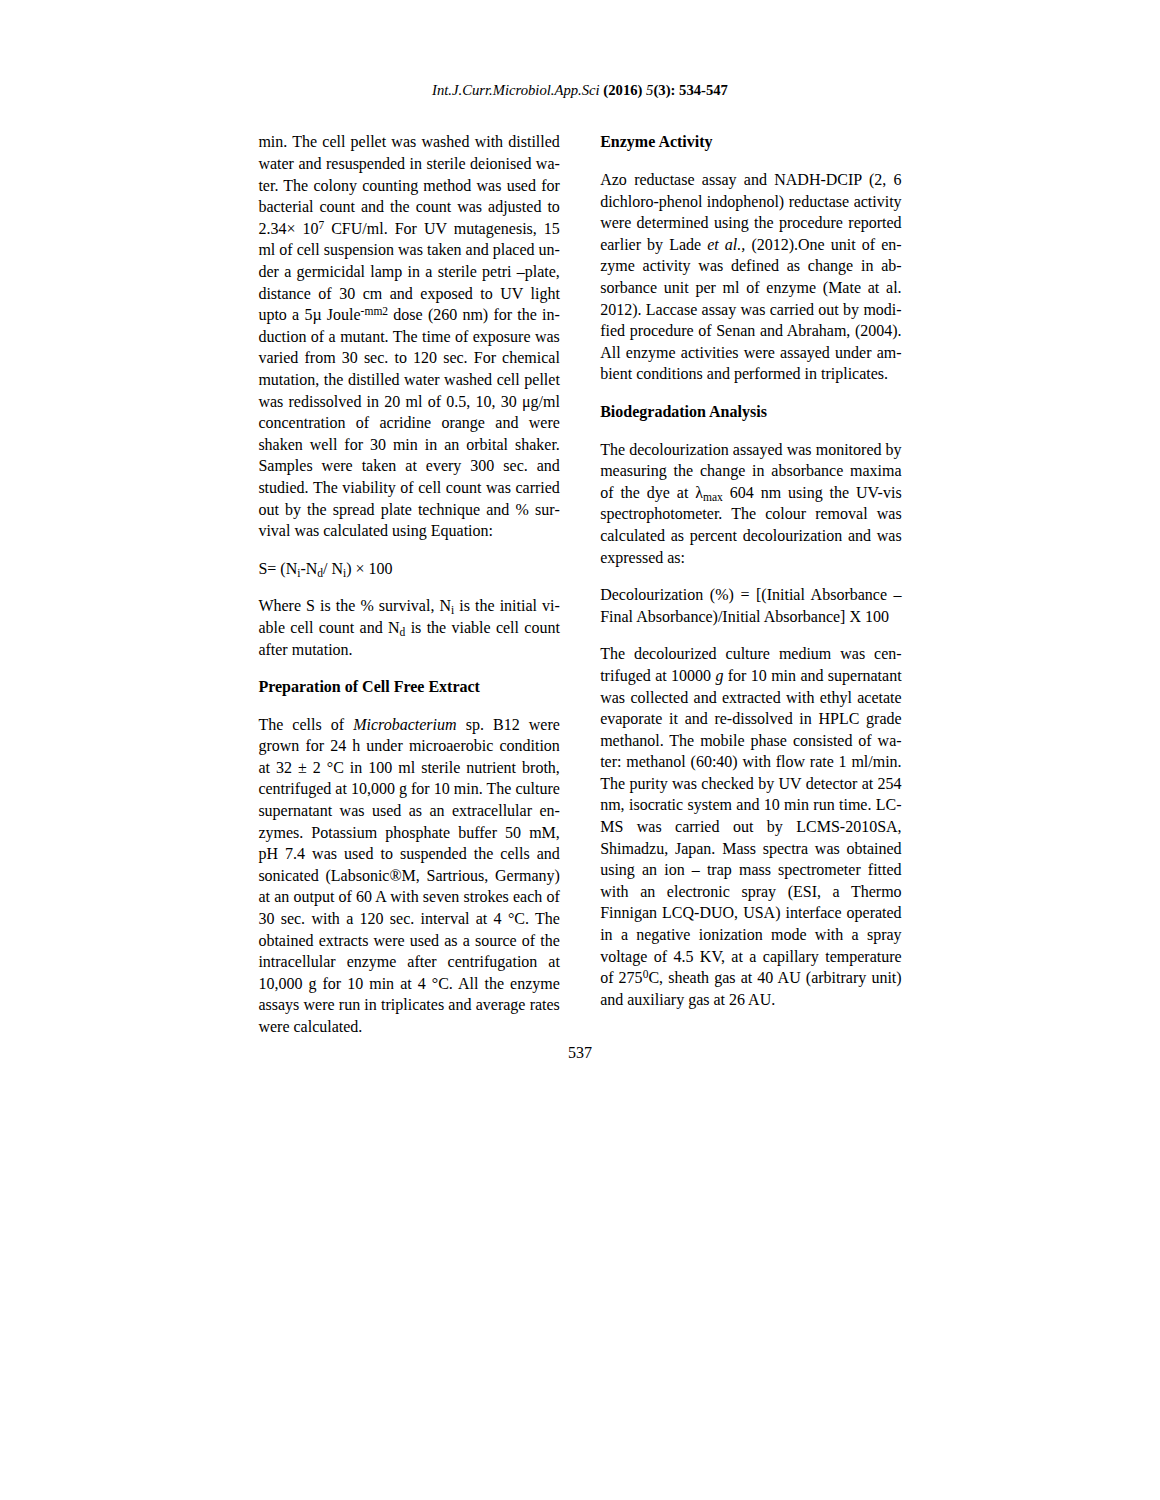Int.J.Curr.Microbiol.App.Sci (2016) 5(3): 534-547
min. The cell pellet was washed with distilled water and resuspended in sterile deionised water. The colony counting method was used for bacterial count and the count was adjusted to 2.34× 107 CFU/ml. For UV mutagenesis, 15 ml of cell suspension was taken and placed under a germicidal lamp in a sterile petri –plate, distance of 30 cm and exposed to UV light upto a 5µ Joule-mm2 dose (260 nm) for the induction of a mutant. The time of exposure was varied from 30 sec. to 120 sec. For chemical mutation, the distilled water washed cell pellet was redissolved in 20 ml of 0.5, 10, 30 μg/ml concentration of acridine orange and were shaken well for 30 min in an orbital shaker. Samples were taken at every 300 sec. and studied. The viability of cell count was carried out by the spread plate technique and % survival was calculated using Equation:
S= (Ni-Nd/ Ni) × 100
Where S is the % survival, Ni is the initial viable cell count and Nd is the viable cell count after mutation.
Preparation of Cell Free Extract
The cells of Microbacterium sp. B12 were grown for 24 h under microaerobic condition at 32 ± 2 °C in 100 ml sterile nutrient broth, centrifuged at 10,000 g for 10 min. The culture supernatant was used as an extracellular enzymes. Potassium phosphate buffer 50 mM, pH 7.4 was used to suspended the cells and sonicated (Labsonic®M, Sartrious, Germany) at an output of 60 A with seven strokes each of 30 sec. with a 120 sec. interval at 4 °C. The obtained extracts were used as a source of the intracellular enzyme after centrifugation at 10,000 g for 10 min at 4 °C. All the enzyme assays were run in triplicates and average rates were calculated.
Enzyme Activity
Azo reductase assay and NADH-DCIP (2, 6 dichloro-phenol indophenol) reductase activity were determined using the procedure reported earlier by Lade et al., (2012).One unit of enzyme activity was defined as change in absorbance unit per ml of enzyme (Mate at al. 2012). Laccase assay was carried out by modified procedure of Senan and Abraham, (2004). All enzyme activities were assayed under ambient conditions and performed in triplicates.
Biodegradation Analysis
The decolourization assayed was monitored by measuring the change in absorbance maxima of the dye at λmax 604 nm using the UV-vis spectrophotometer. The colour removal was calculated as percent decolourization and was expressed as:
Decolourization (%) = [(Initial Absorbance – Final Absorbance)/Initial Absorbance] X 100
The decolourized culture medium was centrifuged at 10000 g for 10 min and supernatant was collected and extracted with ethyl acetate evaporate it and re-dissolved in HPLC grade methanol. The mobile phase consisted of water: methanol (60:40) with flow rate 1 ml/min. The purity was checked by UV detector at 254 nm, isocratic system and 10 min run time. LC-MS was carried out by LCMS-2010SA, Shimadzu, Japan. Mass spectra was obtained using an ion – trap mass spectrometer fitted with an electronic spray (ESI, a Thermo Finnigan LCQ-DUO, USA) interface operated in a negative ionization mode with a spray voltage of 4.5 KV, at a capillary temperature of 2750C, sheath gas at 40 AU (arbitrary unit) and auxiliary gas at 26 AU.
537